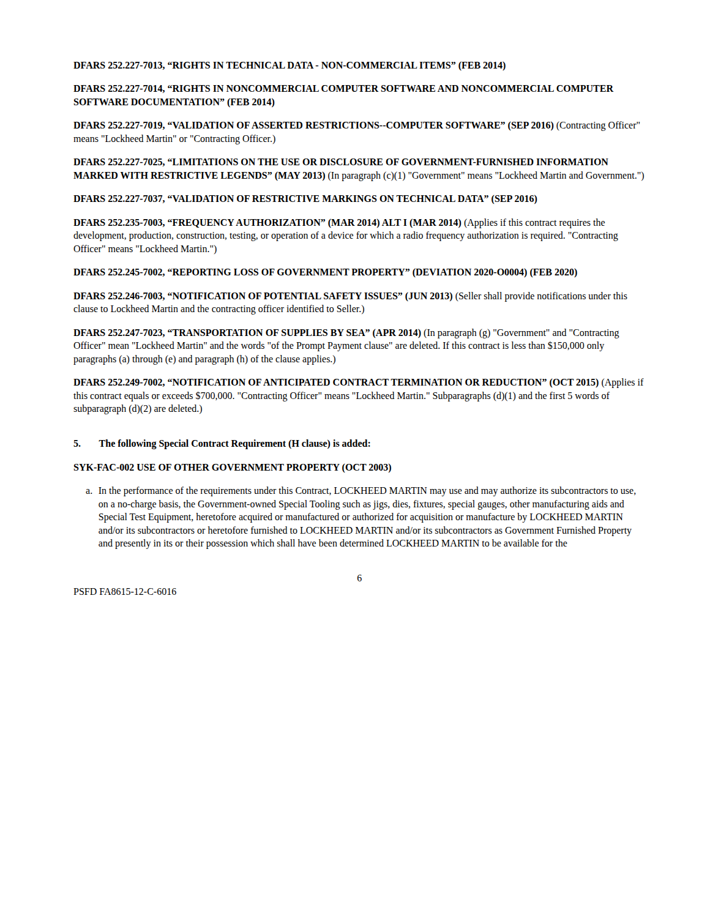DFARS 252.227-7013, “RIGHTS IN TECHNICAL DATA - NON-COMMERCIAL ITEMS” (FEB 2014)
DFARS 252.227-7014, “RIGHTS IN NONCOMMERCIAL COMPUTER SOFTWARE AND NONCOMMERCIAL COMPUTER SOFTWARE DOCUMENTATION” (FEB 2014)
DFARS 252.227-7019, “VALIDATION OF ASSERTED RESTRICTIONS--COMPUTER SOFTWARE” (SEP 2016) (Contracting Officer" means "Lockheed Martin" or "Contracting Officer.)
DFARS 252.227-7025, “LIMITATIONS ON THE USE OR DISCLOSURE OF GOVERNMENT-FURNISHED INFORMATION MARKED WITH RESTRICTIVE LEGENDS” (MAY 2013) (In paragraph (c)(1) "Government" means "Lockheed Martin and Government.")
DFARS 252.227-7037, “VALIDATION OF RESTRICTIVE MARKINGS ON TECHNICAL DATA” (SEP 2016)
DFARS 252.235-7003, “FREQUENCY AUTHORIZATION” (MAR 2014) ALT I (MAR 2014) (Applies if this contract requires the development, production, construction, testing, or operation of a device for which a radio frequency authorization is required. "Contracting Officer" means "Lockheed Martin.")
DFARS 252.245-7002, “REPORTING LOSS OF GOVERNMENT PROPERTY” (DEVIATION 2020-O0004) (FEB 2020)
DFARS 252.246-7003, “NOTIFICATION OF POTENTIAL SAFETY ISSUES” (JUN 2013) (Seller shall provide notifications under this clause to Lockheed Martin and the contracting officer identified to Seller.)
DFARS 252.247-7023, “TRANSPORTATION OF SUPPLIES BY SEA” (APR 2014) (In paragraph (g) "Government" and "Contracting Officer" mean "Lockheed Martin" and the words "of the Prompt Payment clause" are deleted. If this contract is less than $150,000 only paragraphs (a) through (e) and paragraph (h) of the clause applies.)
DFARS 252.249-7002, “NOTIFICATION OF ANTICIPATED CONTRACT TERMINATION OR REDUCTION” (OCT 2015) (Applies if this contract equals or exceeds $700,000. "Contracting Officer" means "Lockheed Martin." Subparagraphs (d)(1) and the first 5 words of subparagraph (d)(2) are deleted.)
5. The following Special Contract Requirement (H clause) is added:
SYK-FAC-002 USE OF OTHER GOVERNMENT PROPERTY (OCT 2003)
In the performance of the requirements under this Contract, LOCKHEED MARTIN may use and may authorize its subcontractors to use, on a no-charge basis, the Government-owned Special Tooling such as jigs, dies, fixtures, special gauges, other manufacturing aids and Special Test Equipment, heretofore acquired or manufactured or authorized for acquisition or manufacture by LOCKHEED MARTIN and/or its subcontractors or heretofore furnished to LOCKHEED MARTIN and/or its subcontractors as Government Furnished Property and presently in its or their possession which shall have been determined LOCKHEED MARTIN to be available for the
6
PSFD FA8615-12-C-6016